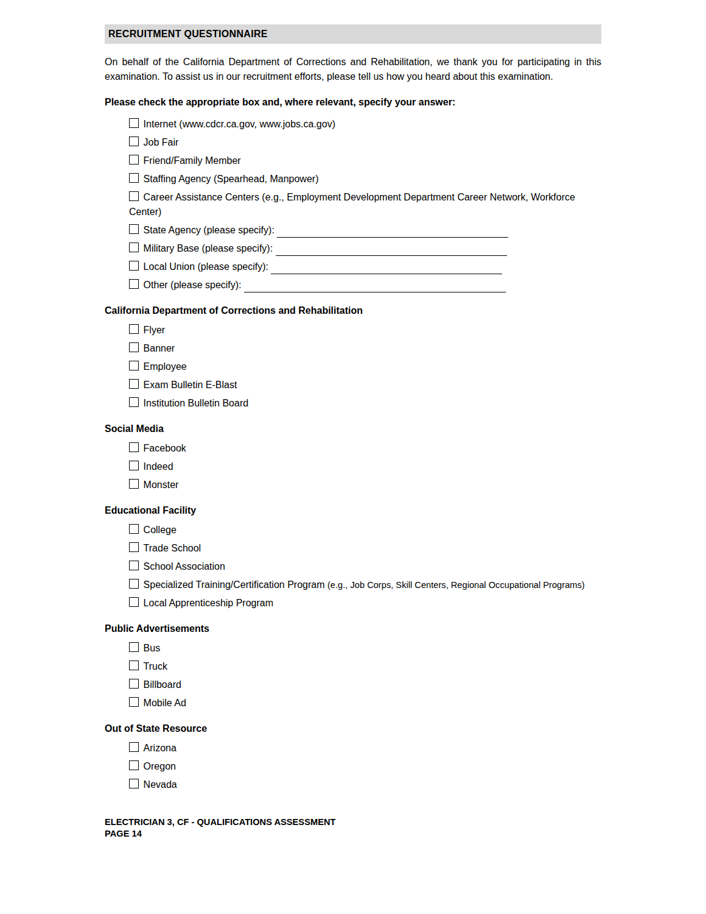RECRUITMENT QUESTIONNAIRE
On behalf of the California Department of Corrections and Rehabilitation, we thank you for participating in this examination. To assist us in our recruitment efforts, please tell us how you heard about this examination.
Please check the appropriate box and, where relevant, specify your answer:
Internet (www.cdcr.ca.gov, www.jobs.ca.gov)
Job Fair
Friend/Family Member
Staffing Agency (Spearhead, Manpower)
Career Assistance Centers (e.g., Employment Development Department Career Network, Workforce Center)
State Agency (please specify):
Military Base (please specify):
Local Union (please specify):
Other (please specify):
California Department of Corrections and Rehabilitation
Flyer
Banner
Employee
Exam Bulletin E-Blast
Institution Bulletin Board
Social Media
Facebook
Indeed
Monster
Educational Facility
College
Trade School
School Association
Specialized Training/Certification Program (e.g., Job Corps, Skill Centers, Regional Occupational Programs)
Local Apprenticeship Program
Public Advertisements
Bus
Truck
Billboard
Mobile Ad
Out of State Resource
Arizona
Oregon
Nevada
ELECTRICIAN 3, CF - QUALIFICATIONS ASSESSMENT
PAGE 14